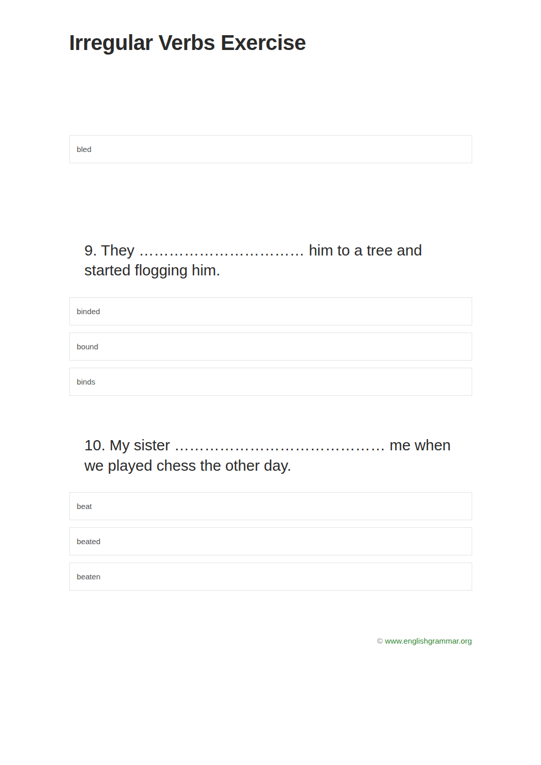Irregular Verbs Exercise
bled
9. They …………………………… him to a tree and started flogging him.
binded
bound
binds
10. My sister …………………………………… me when we played chess the other day.
beat
beated
beaten
© www.englishgrammar.org